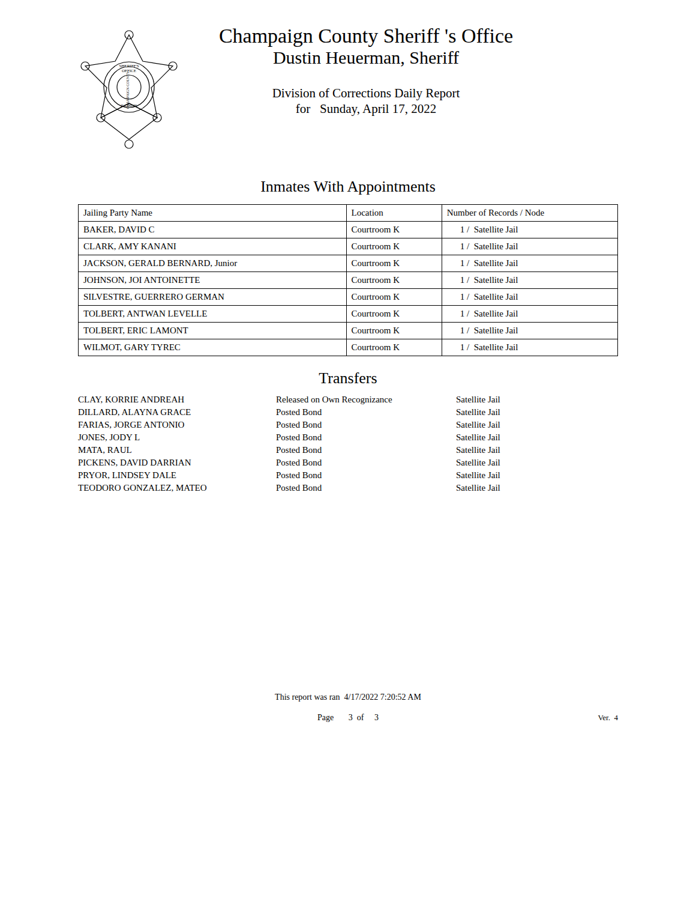SHERIFF'S OFFICE ILLINOIS CHAMPAIGN COUNTY
Champaign County Sheriff 's Office
Dustin Heuerman, Sheriff
Division of Corrections Daily Report
for Sunday, April 17, 2022
Inmates With Appointments
| Jailing Party Name | Location | Number of Records / Node |
| --- | --- | --- |
| BAKER, DAVID C | Courtroom K | 1 / Satellite Jail |
| CLARK, AMY KANANI | Courtroom K | 1 / Satellite Jail |
| JACKSON, GERALD BERNARD, Junior | Courtroom K | 1 / Satellite Jail |
| JOHNSON, JOI ANTOINETTE | Courtroom K | 1 / Satellite Jail |
| SILVESTRE, GUERRERO GERMAN | Courtroom K | 1 / Satellite Jail |
| TOLBERT, ANTWAN LEVELLE | Courtroom K | 1 / Satellite Jail |
| TOLBERT, ERIC LAMONT | Courtroom K | 1 / Satellite Jail |
| WILMOT, GARY TYREC | Courtroom K | 1 / Satellite Jail |
Transfers
| CLAY, KORRIE ANDREAH | Released on Own Recognizance | Satellite Jail |
| DILLARD, ALAYNA GRACE | Posted Bond | Satellite Jail |
| FARIAS, JORGE ANTONIO | Posted Bond | Satellite Jail |
| JONES, JODY L | Posted Bond | Satellite Jail |
| MATA, RAUL | Posted Bond | Satellite Jail |
| PICKENS, DAVID DARRIAN | Posted Bond | Satellite Jail |
| PRYOR, LINDSEY DALE | Posted Bond | Satellite Jail |
| TEODORO GONZALEZ, MATEO | Posted Bond | Satellite Jail |
This report was ran 4/17/2022 7:20:52 AM
Page 3 of 3
Ver. 4